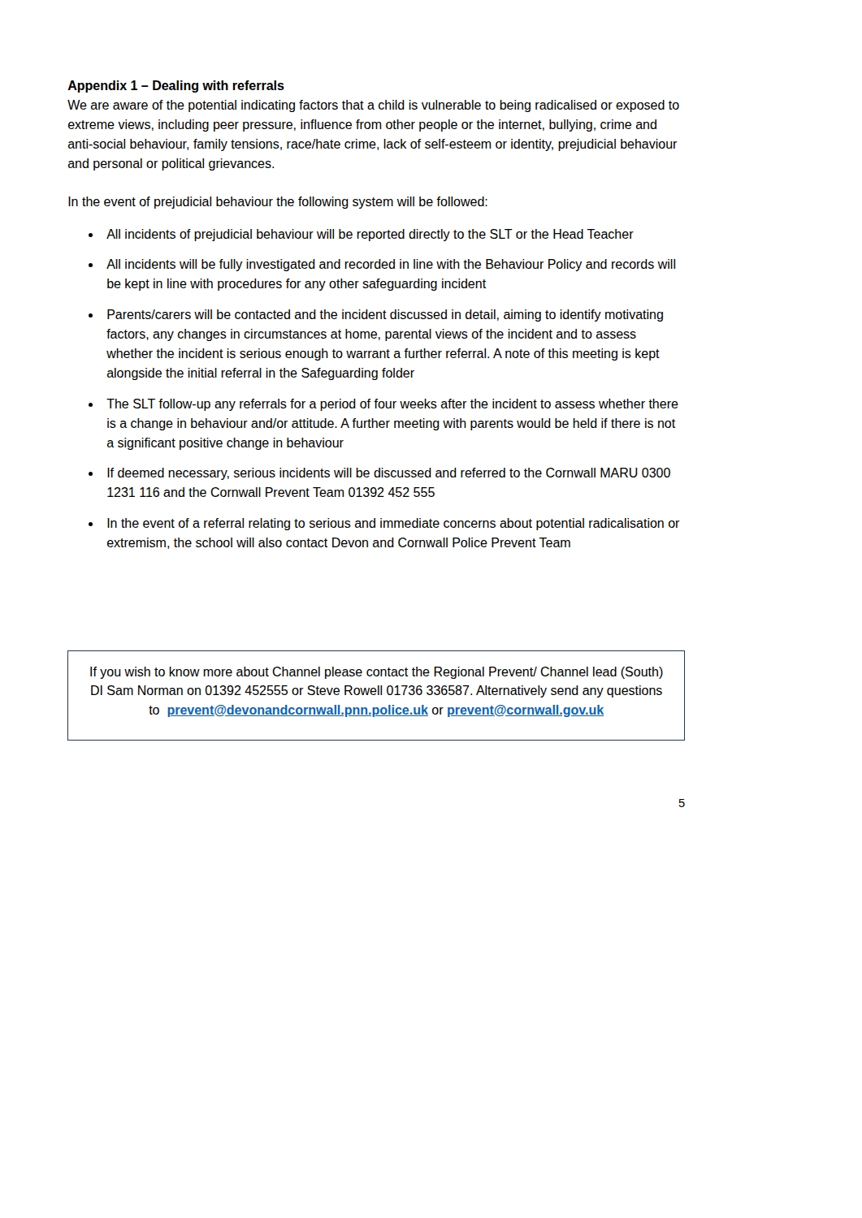Appendix 1 – Dealing with referrals
We are aware of the potential indicating factors that a child is vulnerable to being radicalised or exposed to extreme views, including peer pressure, influence from other people or the internet, bullying, crime and anti-social behaviour, family tensions, race/hate crime, lack of self-esteem or identity, prejudicial behaviour and personal or political grievances.
In the event of prejudicial behaviour the following system will be followed:
All incidents of prejudicial behaviour will be reported directly to the SLT or the Head Teacher
All incidents will be fully investigated and recorded in line with the Behaviour Policy and records will be kept in line with procedures for any other safeguarding incident
Parents/carers will be contacted and the incident discussed in detail, aiming to identify motivating factors, any changes in circumstances at home, parental views of the incident and to assess whether the incident is serious enough to warrant a further referral. A note of this meeting is kept alongside the initial referral in the Safeguarding folder
The SLT follow-up any referrals for a period of four weeks after the incident to assess whether there is a change in behaviour and/or attitude. A further meeting with parents would be held if there is not a significant positive change in behaviour
If deemed necessary, serious incidents will be discussed and referred to the Cornwall MARU 0300 1231 116 and the Cornwall Prevent Team 01392 452 555
In the event of a referral relating to serious and immediate concerns about potential radicalisation or extremism, the school will also contact Devon and Cornwall Police Prevent Team
If you wish to know more about Channel please contact the Regional Prevent/ Channel lead (South) DI Sam Norman on 01392 452555 or Steve Rowell 01736 336587. Alternatively send any questions to prevent@devonandcornwall.pnn.police.uk or prevent@cornwall.gov.uk
5